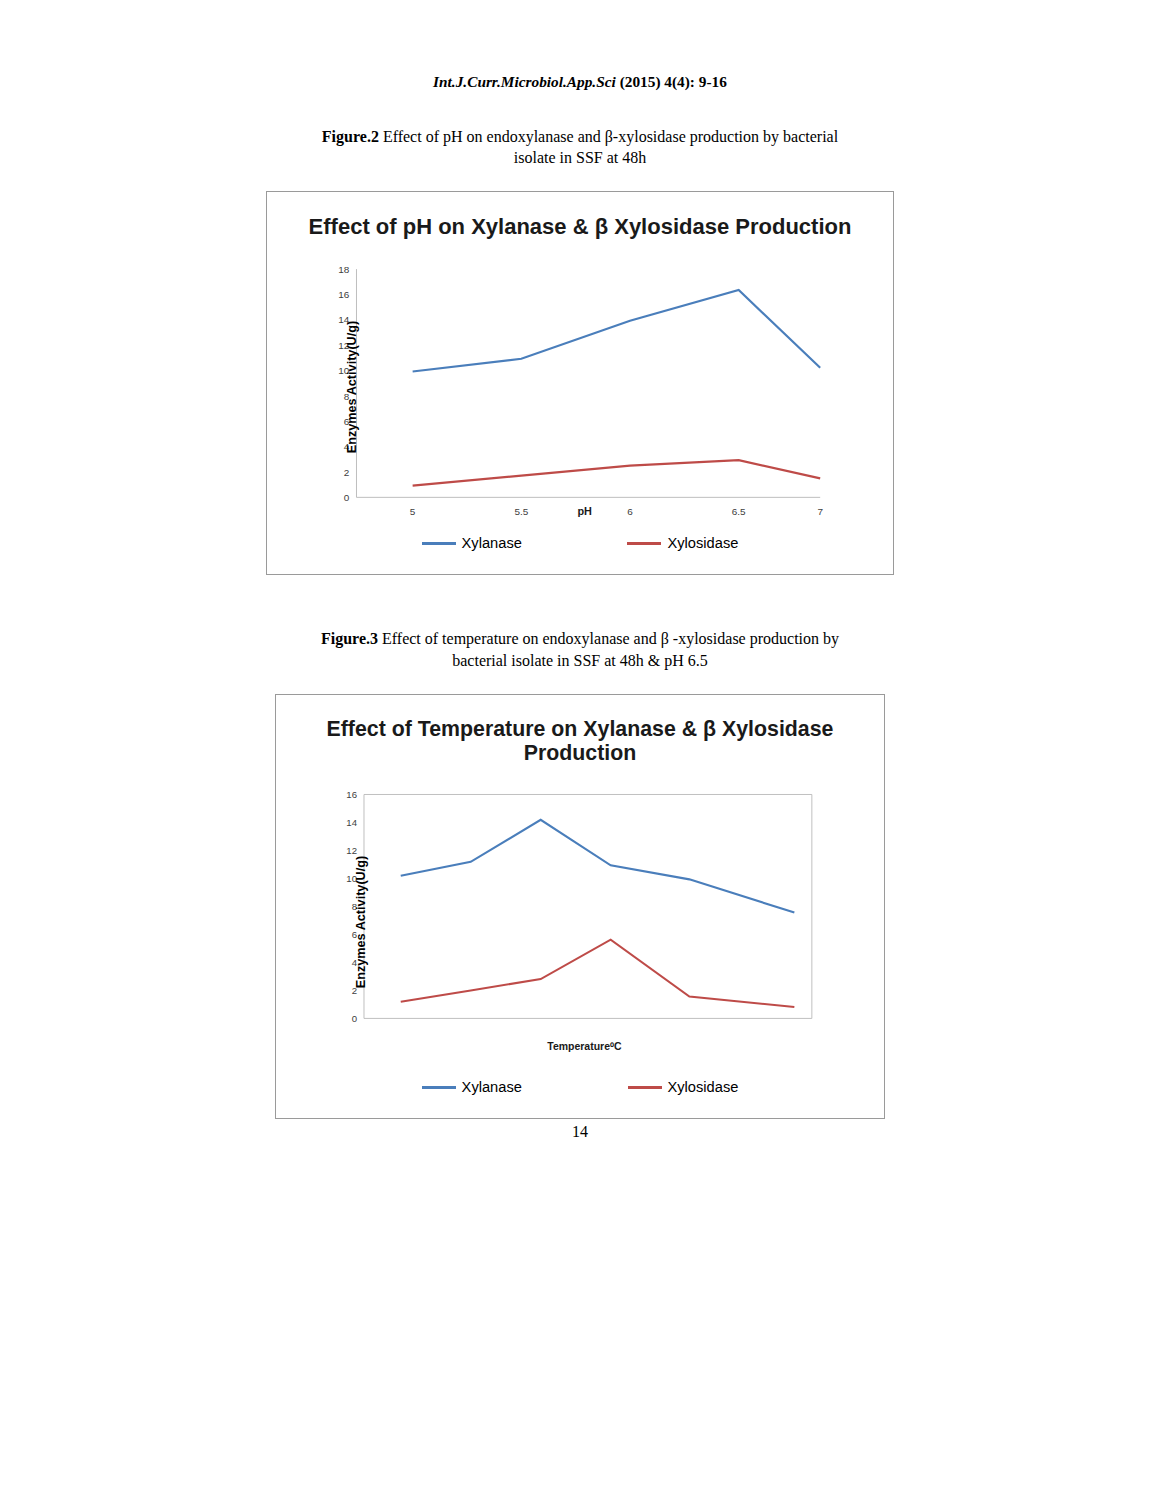Int.J.Curr.Microbiol.App.Sci (2015) 4(4): 9-16
Figure.2 Effect of pH on endoxylanase and β-xylosidase production by bacterial isolate in SSF at 48h
Effect of pH on Xylanase & β Xylosidase Production
Enzymes Activity(U/g)
18 16 14 12 10 8 6 4 2 0 5 5.5 6 6.5 7 pH
Xylanase
Xylosidase
Figure.3 Effect of temperature on endoxylanase and β -xylosidase production by bacterial isolate in SSF at 48h & pH 6.5
Effect of Temperature on Xylanase & β Xylosidase Production
Enzymes Activity(U/g)
16 14 12 10 8 6 4 2 0 Temperature⁰C
Xylanase
Xylosidase
14